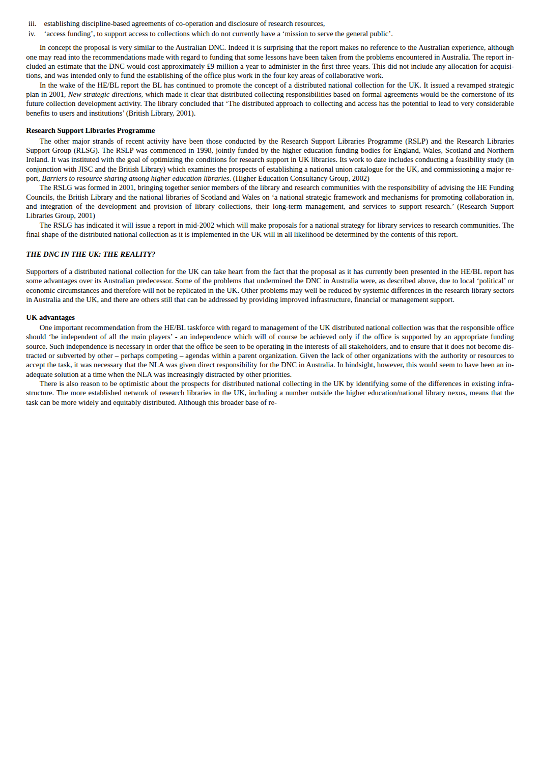iii. establishing discipline-based agreements of co-operation and disclosure of research resources,
iv.‘access funding’, to support access to collections which do not currently have a ‘mission to serve the general public’.
In concept the proposal is very similar to the Australian DNC. Indeed it is surprising that the report makes no reference to the Australian experience, although one may read into the recommendations made with regard to funding that some lessons have been taken from the problems encountered in Australia. The report included an estimate that the DNC would cost approximately £9 million a year to administer in the first three years. This did not include any allocation for acquisitions, and was intended only to fund the establishing of the office plus work in the four key areas of collaborative work.
In the wake of the HE/BL report the BL has continued to promote the concept of a distributed national collection for the UK. It issued a revamped strategic plan in 2001, New strategic directions, which made it clear that distributed collecting responsibilities based on formal agreements would be the cornerstone of its future collection development activity. The library concluded that ‘The distributed approach to collecting and access has the potential to lead to very considerable benefits to users and institutions’ (British Library, 2001).
Research Support Libraries Programme
The other major strands of recent activity have been those conducted by the Research Support Libraries Programme (RSLP) and the Research Libraries Support Group (RLSG). The RSLP was commenced in 1998, jointly funded by the higher education funding bodies for England, Wales, Scotland and Northern Ireland. It was instituted with the goal of optimizing the conditions for research support in UK libraries. Its work to date includes conducting a feasibility study (in conjunction with JISC and the British Library) which examines the prospects of establishing a national union catalogue for the UK, and commissioning a major report, Barriers to resource sharing among higher education libraries. (Higher Education Consultancy Group, 2002)
The RSLG was formed in 2001, bringing together senior members of the library and research communities with the responsibility of advising the HE Funding Councils, the British Library and the national libraries of Scotland and Wales on ‘a national strategic framework and mechanisms for promoting collaboration in, and integration of the development and provision of library collections, their long-term management, and services to support research.’ (Research Support Libraries Group, 2001)
The RSLG has indicated it will issue a report in mid-2002 which will make proposals for a national strategy for library services to research communities. The final shape of the distributed national collection as it is implemented in the UK will in all likelihood be determined by the contents of this report.
THE DNC IN THE UK: THE REALITY?
Supporters of a distributed national collection for the UK can take heart from the fact that the proposal as it has currently been presented in the HE/BL report has some advantages over its Australian predecessor. Some of the problems that undermined the DNC in Australia were, as described above, due to local ‘political’ or economic circumstances and therefore will not be replicated in the UK. Other problems may well be reduced by systemic differences in the research library sectors in Australia and the UK, and there are others still that can be addressed by providing improved infrastructure, financial or management support.
UK advantages
One important recommendation from the HE/BL taskforce with regard to management of the UK distributed national collection was that the responsible office should ‘be independent of all the main players’ - an independence which will of course be achieved only if the office is supported by an appropriate funding source. Such independence is necessary in order that the office be seen to be operating in the interests of all stakeholders, and to ensure that it does not become distracted or subverted by other – perhaps competing – agendas within a parent organization. Given the lack of other organizations with the authority or resources to accept the task, it was necessary that the NLA was given direct responsibility for the DNC in Australia. In hindsight, however, this would seem to have been an inadequate solution at a time when the NLA was increasingly distracted by other priorities.
There is also reason to be optimistic about the prospects for distributed national collecting in the UK by identifying some of the differences in existing infrastructure. The more established network of research libraries in the UK, including a number outside the higher education/national library nexus, means that the task can be more widely and equitably distributed. Although this broader base of re-